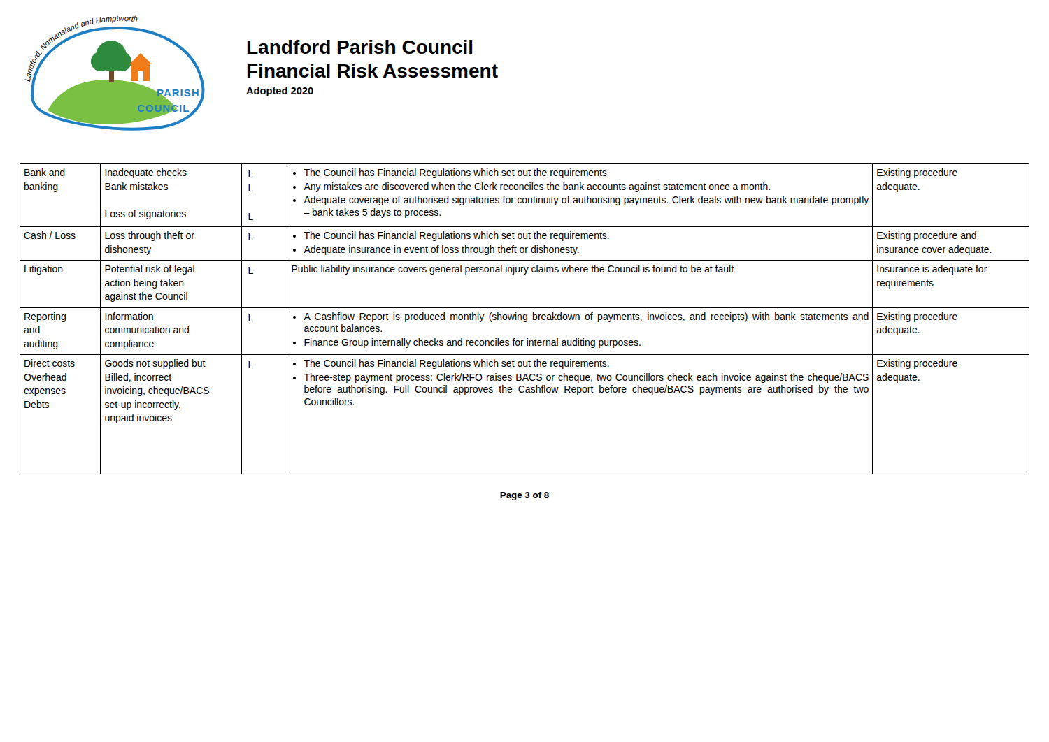Landford, Nomansland and Hamptworth PARISH COUNCIL
Landford Parish Council
Financial Risk Assessment
Adopted 2020
| Bank and banking | Inadequate checks Bank mistakes Loss of signatories | L L L | The Council has Financial Regulations which set out the requirements Any mistakes are discovered when the Clerk reconciles the bank accounts against statement once a month. Adequate coverage of authorised signatories for continuity of authorising payments. Clerk deals with new bank mandate promptly – bank takes 5 days to process. | Existing procedure adequate. |
| Cash / Loss | Loss through theft or dishonesty | L | The Council has Financial Regulations which set out the requirements. Adequate insurance in event of loss through theft or dishonesty. | Existing procedure and insurance cover adequate. |
| Litigation | Potential risk of legal action being taken against the Council | L | Public liability insurance covers general personal injury claims where the Council is found to be at fault | Insurance is adequate for requirements |
| Reporting and auditing | Information communication and compliance | L | A Cashflow Report is produced monthly (showing breakdown of payments, invoices, and receipts) with bank statements and account balances. Finance Group internally checks and reconciles for internal auditing purposes. | Existing procedure adequate. |
| Direct costs Overhead expenses Debts | Goods not supplied but Billed, incorrect invoicing, cheque/BACS set-up incorrectly, unpaid invoices | L | The Council has Financial Regulations which set out the requirements. Three-step payment process: Clerk/RFO raises BACS or cheque, two Councillors check each invoice against the cheque/BACS before authorising. Full Council approves the Cashflow Report before cheque/BACS payments are authorised by the two Councillors. | Existing procedure adequate. |
Page 3 of 8